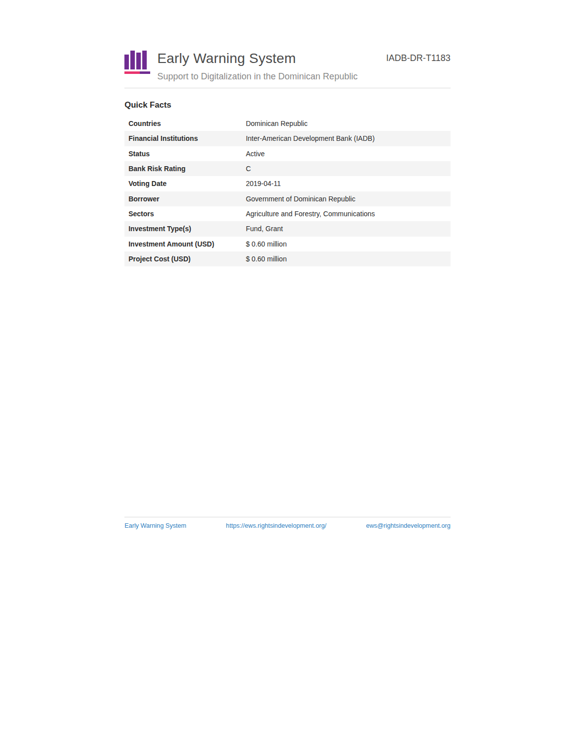Early Warning System
Support to Digitalization in the Dominican Republic
IADB-DR-T1183
Quick Facts
| Countries | Dominican Republic |
| Financial Institutions | Inter-American Development Bank (IADB) |
| Status | Active |
| Bank Risk Rating | C |
| Voting Date | 2019-04-11 |
| Borrower | Government of Dominican Republic |
| Sectors | Agriculture and Forestry, Communications |
| Investment Type(s) | Fund, Grant |
| Investment Amount (USD) | $ 0.60 million |
| Project Cost (USD) | $ 0.60 million |
Early Warning System
https://ews.rightsindevelopment.org/
ews@rightsindevelopment.org